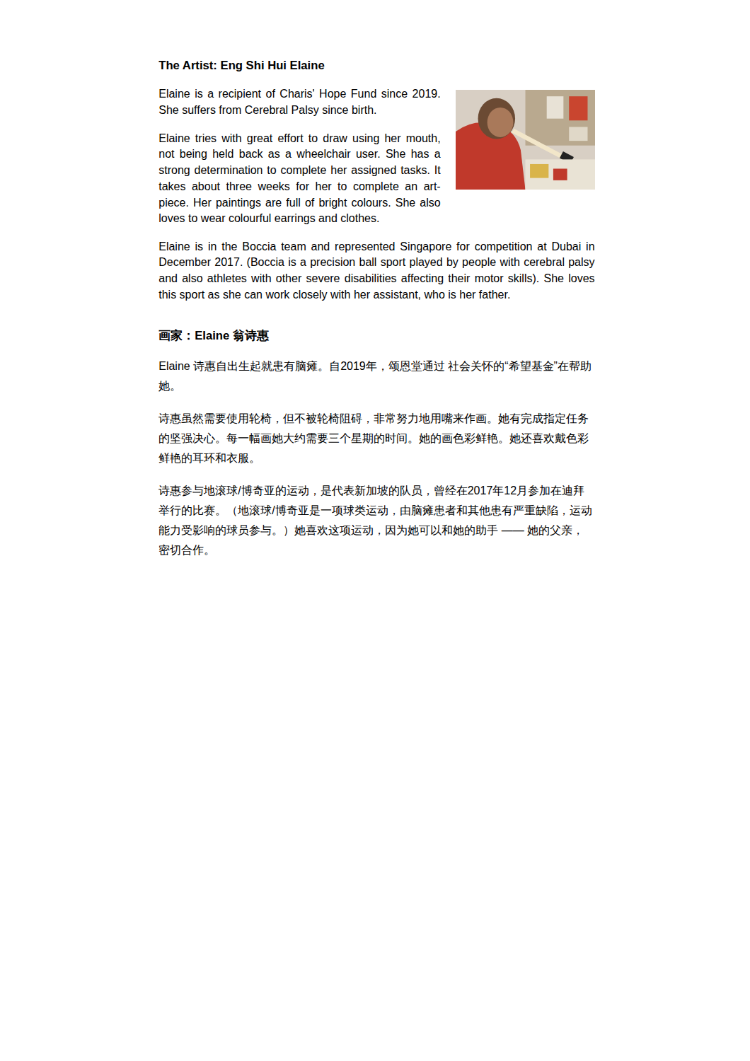The Artist: Eng Shi Hui Elaine
Elaine is a recipient of Charis' Hope Fund since 2019. She suffers from Cerebral Palsy since birth.
Elaine tries with great effort to draw using her mouth, not being held back as a wheelchair user. She has a strong determination to complete her assigned tasks. It takes about three weeks for her to complete an art-piece. Her paintings are full of bright colours. She also loves to wear colourful earrings and clothes.
Elaine is in the Boccia team and represented Singapore for competition at Dubai in December 2017. (Boccia is a precision ball sport played by people with cerebral palsy and also athletes with other severe disabilities affecting their motor skills). She loves this sport as she can work closely with her assistant, who is her father.
画家：Elaine 翁诗惠
Elaine 诗惠自出生起就患有脑瘫。自2019年，颂恩堂通过 社会关怀的“希望基金”在帮助她。
诗惠虽然需要使用轮椅，但不被轮椅阻碍，非常努力地用嘴来作画。她有完成指定任务的坚强决心。每一幅画她大约需要三个星期的时间。她的画色彩鲜艳。她还喜欢戴色彩鲜艳的耳环和衣服。
诗惠参与地滚球/博奇亚的运动，是代表新加坡的队员，曾经在2017年12月参加在迪拜举行的比赛。（地滚球/博奇亚是一项球类运动，由脑瘫患者和其他患有严重缺陷，运动能力受影响的球员参与。）她喜欢这项运动，因为她可以和她的助手 —— 她的父亲，密切合作。